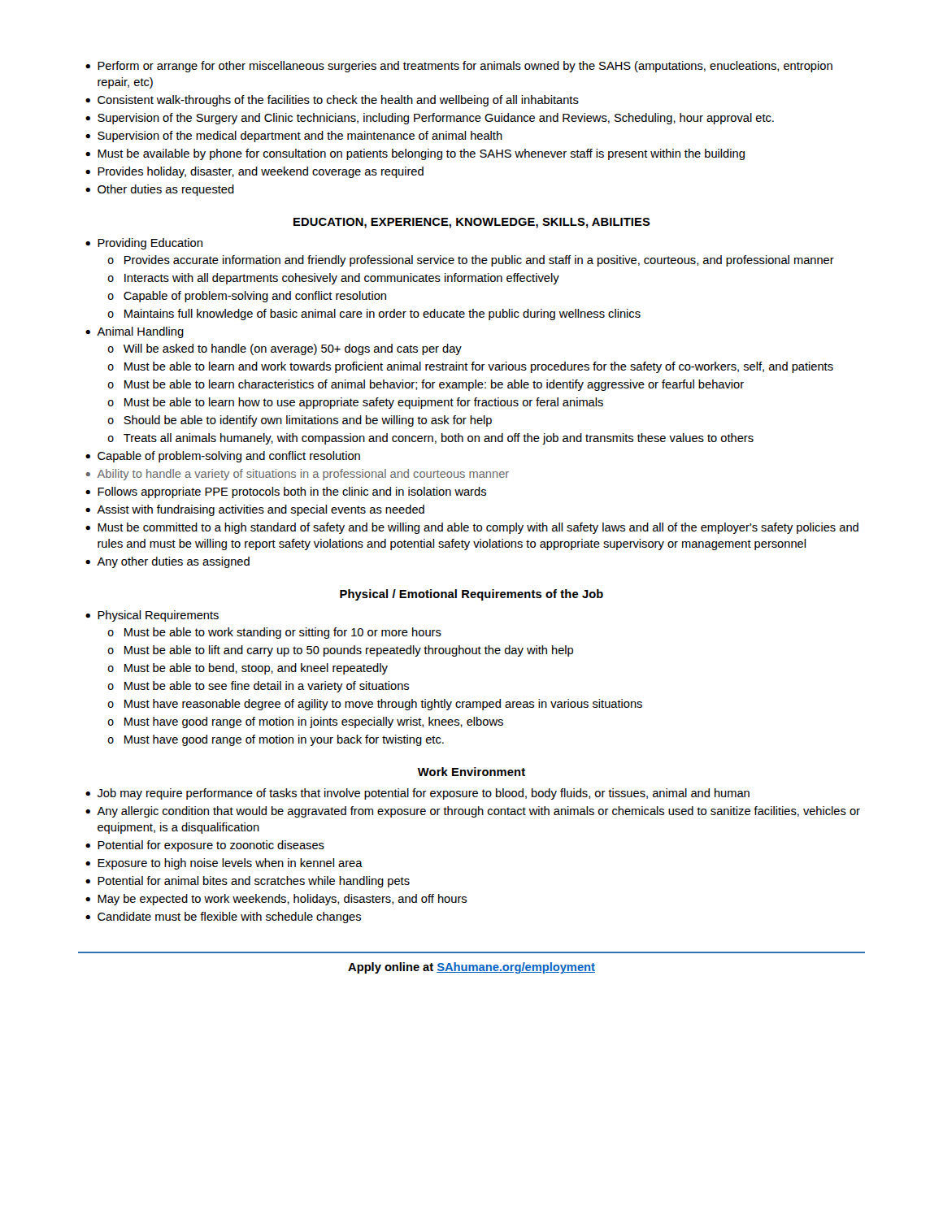Perform or arrange for other miscellaneous surgeries and treatments for animals owned by the SAHS (amputations, enucleations, entropion repair, etc)
Consistent walk-throughs of the facilities to check the health and wellbeing of all inhabitants
Supervision of the Surgery and Clinic technicians, including Performance Guidance and Reviews, Scheduling, hour approval etc.
Supervision of the medical department and the maintenance of animal health
Must be available by phone for consultation on patients belonging to the SAHS whenever staff is present within the building
Provides holiday, disaster, and weekend coverage as required
Other duties as requested
EDUCATION, EXPERIENCE, KNOWLEDGE, SKILLS, ABILITIES
Providing Education
Provides accurate information and friendly professional service to the public and staff in a positive, courteous, and professional manner
Interacts with all departments cohesively and communicates information effectively
Capable of problem-solving and conflict resolution
Maintains full knowledge of basic animal care in order to educate the public during wellness clinics
Animal Handling
Will be asked to handle (on average) 50+ dogs and cats per day
Must be able to learn and work towards proficient animal restraint for various procedures for the safety of co-workers, self, and patients
Must be able to learn characteristics of animal behavior; for example: be able to identify aggressive or fearful behavior
Must be able to learn how to use appropriate safety equipment for fractious or feral animals
Should be able to identify own limitations and be willing to ask for help
Treats all animals humanely, with compassion and concern, both on and off the job and transmits these values to others
Capable of problem-solving and conflict resolution
Ability to handle a variety of situations in a professional and courteous manner
Follows appropriate PPE protocols both in the clinic and in isolation wards
Assist with fundraising activities and special events as needed
Must be committed to a high standard of safety and be willing and able to comply with all safety laws and all of the employer's safety policies and rules and must be willing to report safety violations and potential safety violations to appropriate supervisory or management personnel
Any other duties as assigned
Physical / Emotional Requirements of the Job
Physical Requirements
Must be able to work standing or sitting for 10 or more hours
Must be able to lift and carry up to 50 pounds repeatedly throughout the day with help
Must be able to bend, stoop, and kneel repeatedly
Must be able to see fine detail in a variety of situations
Must have reasonable degree of agility to move through tightly cramped areas in various situations
Must have good range of motion in joints especially wrist, knees, elbows
Must have good range of motion in your back for twisting etc.
Work Environment
Job may require performance of tasks that involve potential for exposure to blood, body fluids, or tissues, animal and human
Any allergic condition that would be aggravated from exposure or through contact with animals or chemicals used to sanitize facilities, vehicles or equipment, is a disqualification
Potential for exposure to zoonotic diseases
Exposure to high noise levels when in kennel area
Potential for animal bites and scratches while handling pets
May be expected to work weekends, holidays, disasters, and off hours
Candidate must be flexible with schedule changes
Apply online at SAhumane.org/employment